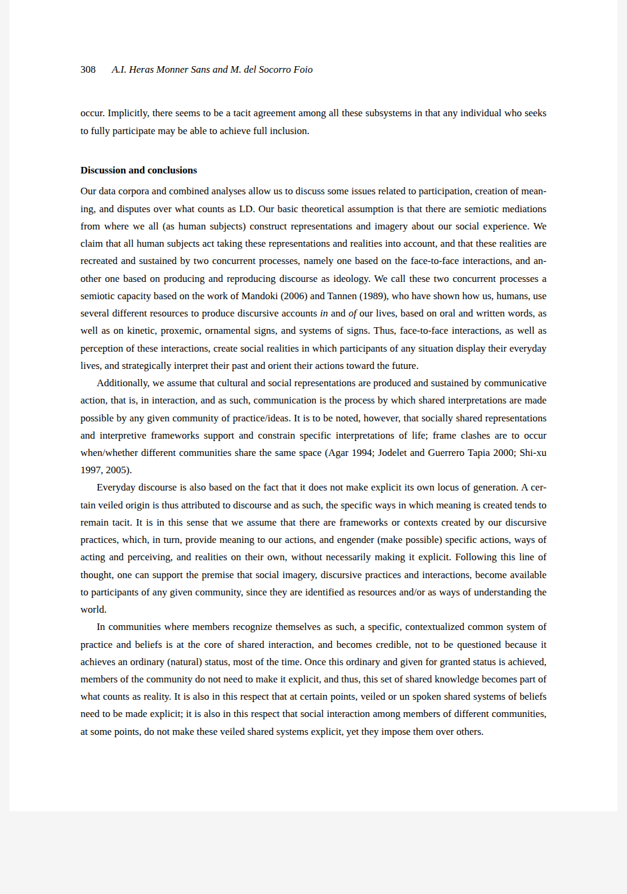308 A.I. Heras Monner Sans and M. del Socorro Foio
occur. Implicitly, there seems to be a tacit agreement among all these subsystems in that any individual who seeks to fully participate may be able to achieve full inclusion.
Discussion and conclusions
Our data corpora and combined analyses allow us to discuss some issues related to participation, creation of meaning, and disputes over what counts as LD. Our basic theoretical assumption is that there are semiotic mediations from where we all (as human subjects) construct representations and imagery about our social experience. We claim that all human subjects act taking these representations and realities into account, and that these realities are recreated and sustained by two concurrent processes, namely one based on the face-to-face interactions, and another one based on producing and reproducing discourse as ideology. We call these two concurrent processes a semiotic capacity based on the work of Mandoki (2006) and Tannen (1989), who have shown how us, humans, use several different resources to produce discursive accounts in and of our lives, based on oral and written words, as well as on kinetic, proxemic, ornamental signs, and systems of signs. Thus, face-to-face interactions, as well as perception of these interactions, create social realities in which participants of any situation display their everyday lives, and strategically interpret their past and orient their actions toward the future.
Additionally, we assume that cultural and social representations are produced and sustained by communicative action, that is, in interaction, and as such, communication is the process by which shared interpretations are made possible by any given community of practice/ideas. It is to be noted, however, that socially shared representations and interpretive frameworks support and constrain specific interpretations of life; frame clashes are to occur when/whether different communities share the same space (Agar 1994; Jodelet and Guerrero Tapia 2000; Shi-xu 1997, 2005).
Everyday discourse is also based on the fact that it does not make explicit its own locus of generation. A certain veiled origin is thus attributed to discourse and as such, the specific ways in which meaning is created tends to remain tacit. It is in this sense that we assume that there are frameworks or contexts created by our discursive practices, which, in turn, provide meaning to our actions, and engender (make possible) specific actions, ways of acting and perceiving, and realities on their own, without necessarily making it explicit. Following this line of thought, one can support the premise that social imagery, discursive practices and interactions, become available to participants of any given community, since they are identified as resources and/or as ways of understanding the world.
In communities where members recognize themselves as such, a specific, contextualized common system of practice and beliefs is at the core of shared interaction, and becomes credible, not to be questioned because it achieves an ordinary (natural) status, most of the time. Once this ordinary and given for granted status is achieved, members of the community do not need to make it explicit, and thus, this set of shared knowledge becomes part of what counts as reality. It is also in this respect that at certain points, veiled or un spoken shared systems of beliefs need to be made explicit; it is also in this respect that social interaction among members of different communities, at some points, do not make these veiled shared systems explicit, yet they impose them over others.